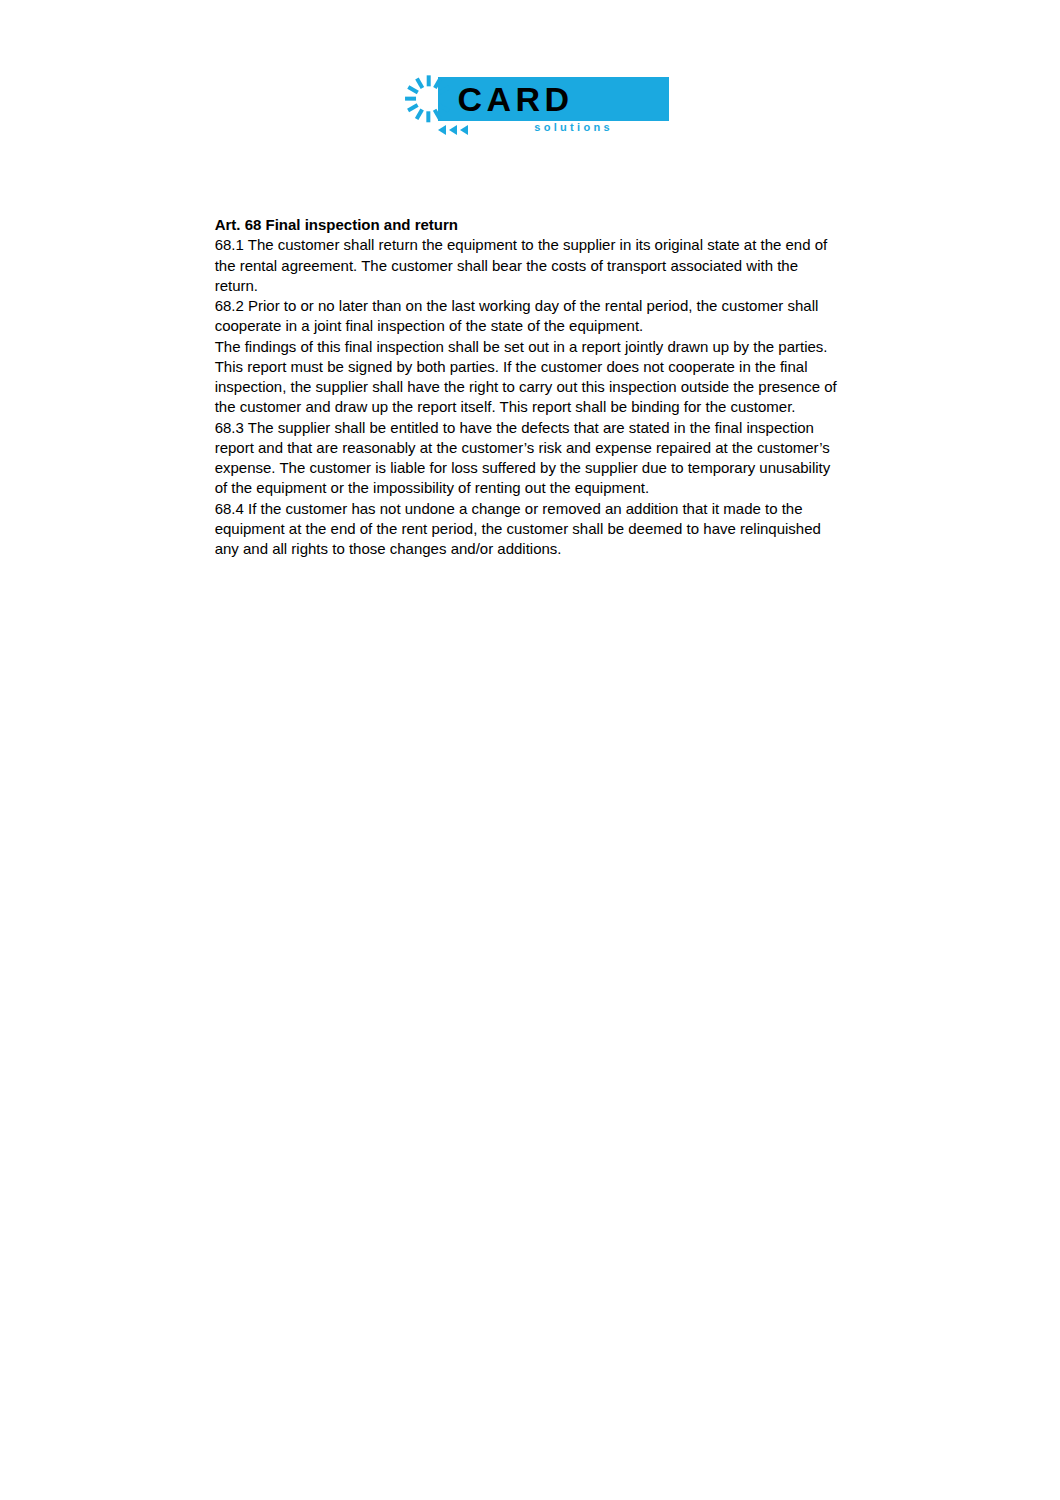CARD
solutions
Art. 68 Final inspection and return
68.1 The customer shall return the equipment to the supplier in its original state at the end of the rental agreement. The customer shall bear the costs of transport associated with the return.
68.2 Prior to or no later than on the last working day of the rental period, the customer shall cooperate in a joint final inspection of the state of the equipment.
The findings of this final inspection shall be set out in a report jointly drawn up by the parties. This report must be signed by both parties. If the customer does not cooperate in the final inspection, the supplier shall have the right to carry out this inspection outside the presence of the customer and draw up the report itself. This report shall be binding for the customer.
68.3 The supplier shall be entitled to have the defects that are stated in the final inspection report and that are reasonably at the customer’s risk and expense repaired at the customer’s expense. The customer is liable for loss suffered by the supplier due to temporary unusability of the equipment or the impossibility of renting out the equipment.
68.4 If the customer has not undone a change or removed an addition that it made to the equipment at the end of the rent period, the customer shall be deemed to have relinquished any and all rights to those changes and/or additions.